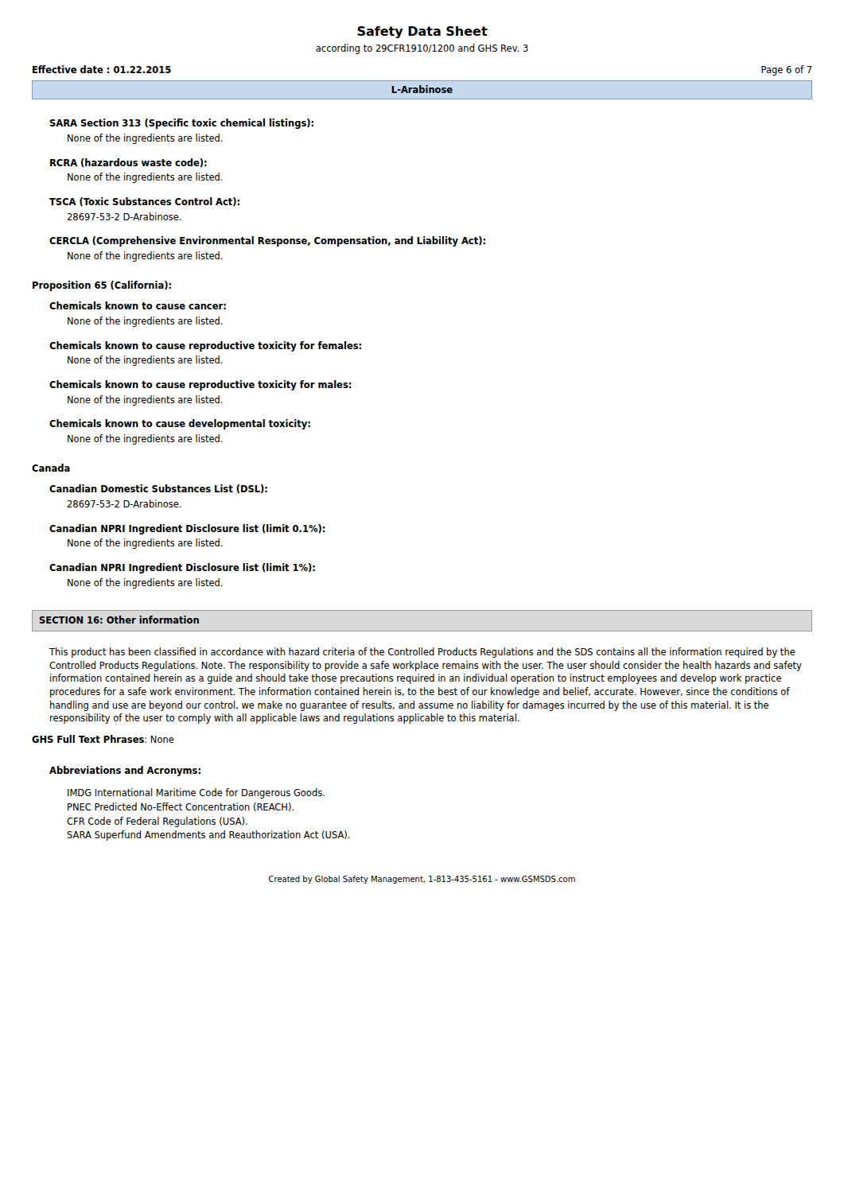Safety Data Sheet
according to 29CFR1910/1200 and GHS Rev. 3
Effective date : 01.22.2015 Page 6 of 7
L-Arabinose
SARA Section 313 (Specific toxic chemical listings):
None of the ingredients are listed.
RCRA (hazardous waste code):
None of the ingredients are listed.
TSCA (Toxic Substances Control Act):
28697-53-2 D-Arabinose.
CERCLA (Comprehensive Environmental Response, Compensation, and Liability Act):
None of the ingredients are listed.
Proposition 65 (California):
Chemicals known to cause cancer:
None of the ingredients are listed.
Chemicals known to cause reproductive toxicity for females:
None of the ingredients are listed.
Chemicals known to cause reproductive toxicity for males:
None of the ingredients are listed.
Chemicals known to cause developmental toxicity:
None of the ingredients are listed.
Canada
Canadian Domestic Substances List (DSL):
28697-53-2 D-Arabinose.
Canadian NPRI Ingredient Disclosure list (limit 0.1%):
None of the ingredients are listed.
Canadian NPRI Ingredient Disclosure list (limit 1%):
None of the ingredients are listed.
SECTION 16: Other information
This product has been classified in accordance with hazard criteria of the Controlled Products Regulations and the SDS contains all the information required by the Controlled Products Regulations. Note. The responsibility to provide a safe workplace remains with the user. The user should consider the health hazards and safety information contained herein as a guide and should take those precautions required in an individual operation to instruct employees and develop work practice procedures for a safe work environment. The information contained herein is, to the best of our knowledge and belief, accurate. However, since the conditions of handling and use are beyond our control, we make no guarantee of results, and assume no liability for damages incurred by the use of this material. It is the responsibility of the user to comply with all applicable laws and regulations applicable to this material.
GHS Full Text Phrases: None
Abbreviations and Acronyms:
IMDG International Maritime Code for Dangerous Goods.
PNEC Predicted No-Effect Concentration (REACH).
CFR Code of Federal Regulations (USA).
SARA Superfund Amendments and Reauthorization Act (USA).
Created by Global Safety Management, 1-813-435-5161 - www.GSMSDS.com